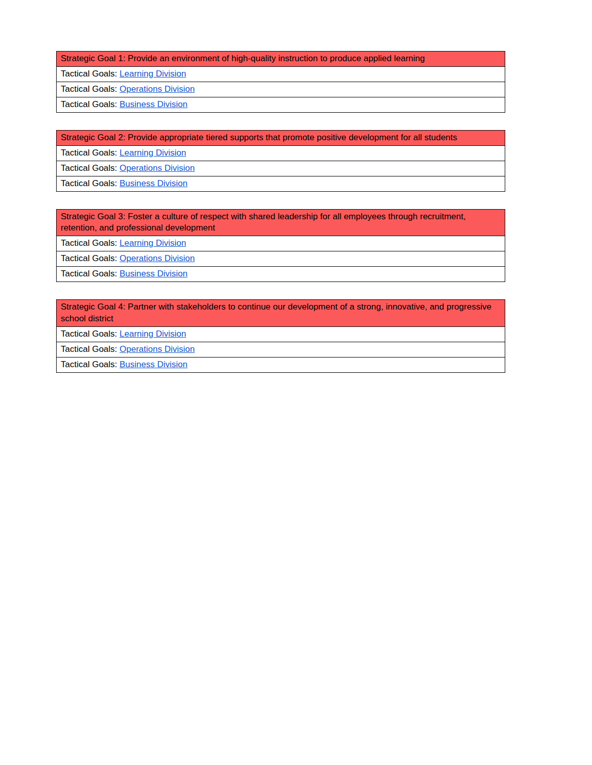| Strategic Goal 1: Provide an environment of high-quality instruction to produce applied learning |
| Tactical Goals: Learning Division |
| Tactical Goals: Operations Division |
| Tactical Goals: Business Division |
| Strategic Goal 2: Provide appropriate tiered supports that promote positive development for all students |
| Tactical Goals: Learning Division |
| Tactical Goals: Operations Division |
| Tactical Goals: Business Division |
| Strategic Goal 3: Foster a culture of respect with shared leadership for all employees through recruitment, retention, and professional development |
| Tactical Goals: Learning Division |
| Tactical Goals: Operations Division |
| Tactical Goals: Business Division |
| Strategic Goal 4: Partner with stakeholders to continue our development of a strong, innovative, and progressive school district |
| Tactical Goals: Learning Division |
| Tactical Goals: Operations Division |
| Tactical Goals: Business Division |